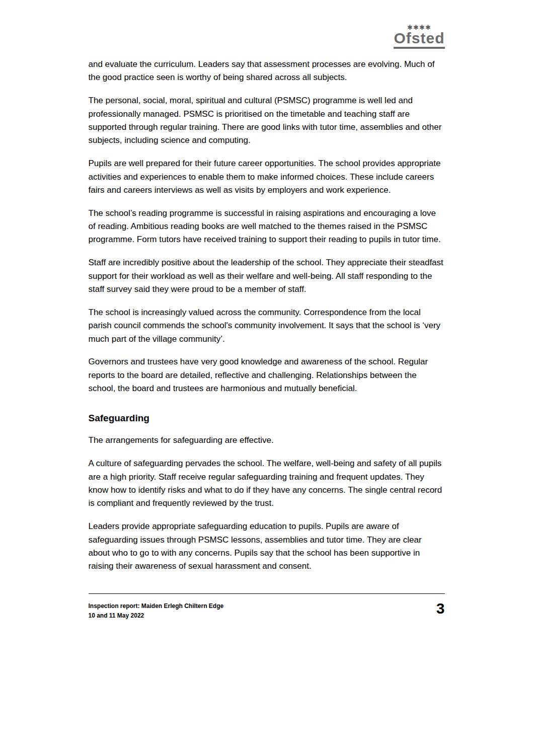✱✱✱✱
Ofsted
and evaluate the curriculum. Leaders say that assessment processes are evolving. Much of the good practice seen is worthy of being shared across all subjects.
The personal, social, moral, spiritual and cultural (PSMSC) programme is well led and professionally managed. PSMSC is prioritised on the timetable and teaching staff are supported through regular training. There are good links with tutor time, assemblies and other subjects, including science and computing.
Pupils are well prepared for their future career opportunities. The school provides appropriate activities and experiences to enable them to make informed choices. These include careers fairs and careers interviews as well as visits by employers and work experience.
The school’s reading programme is successful in raising aspirations and encouraging a love of reading. Ambitious reading books are well matched to the themes raised in the PSMSC programme. Form tutors have received training to support their reading to pupils in tutor time.
Staff are incredibly positive about the leadership of the school. They appreciate their steadfast support for their workload as well as their welfare and well-being. All staff responding to the staff survey said they were proud to be a member of staff.
The school is increasingly valued across the community. Correspondence from the local parish council commends the school's community involvement. It says that the school is ‘very much part of the village community’.
Governors and trustees have very good knowledge and awareness of the school. Regular reports to the board are detailed, reflective and challenging. Relationships between the school, the board and trustees are harmonious and mutually beneficial.
Safeguarding
The arrangements for safeguarding are effective.
A culture of safeguarding pervades the school. The welfare, well-being and safety of all pupils are a high priority. Staff receive regular safeguarding training and frequent updates. They know how to identify risks and what to do if they have any concerns. The single central record is compliant and frequently reviewed by the trust.
Leaders provide appropriate safeguarding education to pupils. Pupils are aware of safeguarding issues through PSMSC lessons, assemblies and tutor time. They are clear about who to go to with any concerns. Pupils say that the school has been supportive in raising their awareness of sexual harassment and consent.
Inspection report: Maiden Erlegh Chiltern Edge
10 and 11 May 2022
3